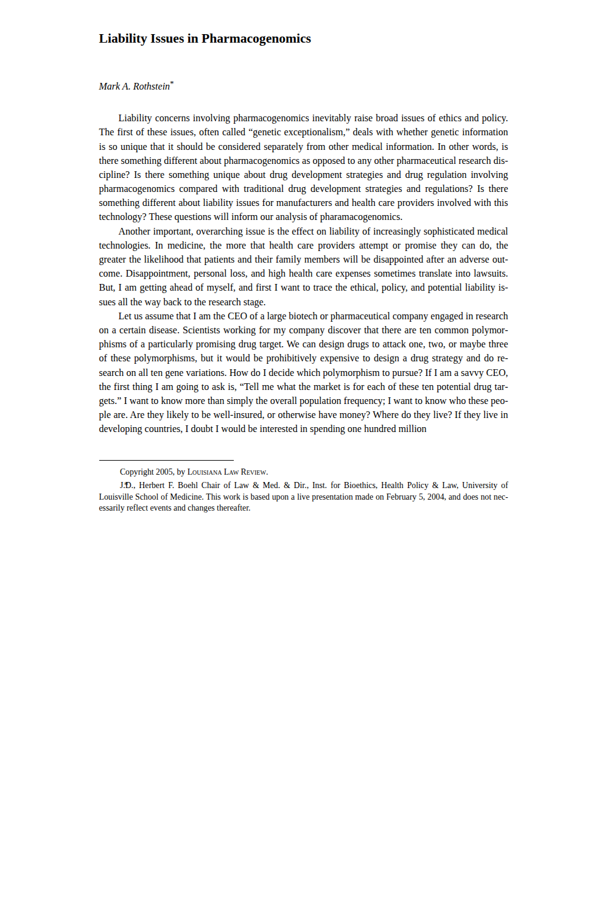Liability Issues in Pharmacogenomics
Mark A. Rothstein*
Liability concerns involving pharmacogenomics inevitably raise broad issues of ethics and policy. The first of these issues, often called “genetic exceptionalism,” deals with whether genetic information is so unique that it should be considered separately from other medical information. In other words, is there something different about pharmacogenomics as opposed to any other pharmaceutical research discipline? Is there something unique about drug development strategies and drug regulation involving pharmacogenomics compared with traditional drug development strategies and regulations? Is there something different about liability issues for manufacturers and health care providers involved with this technology? These questions will inform our analysis of pharamacogenomics.
Another important, overarching issue is the effect on liability of increasingly sophisticated medical technologies. In medicine, the more that health care providers attempt or promise they can do, the greater the likelihood that patients and their family members will be disappointed after an adverse outcome. Disappointment, personal loss, and high health care expenses sometimes translate into lawsuits. But, I am getting ahead of myself, and first I want to trace the ethical, policy, and potential liability issues all the way back to the research stage.
Let us assume that I am the CEO of a large biotech or pharmaceutical company engaged in research on a certain disease. Scientists working for my company discover that there are ten common polymorphisms of a particularly promising drug target. We can design drugs to attack one, two, or maybe three of these polymorphisms, but it would be prohibitively expensive to design a drug strategy and do research on all ten gene variations. How do I decide which polymorphism to pursue? If I am a savvy CEO, the first thing I am going to ask is, “Tell me what the market is for each of these ten potential drug targets.” I want to know more than simply the overall population frequency; I want to know who these people are. Are they likely to be well-insured, or otherwise have money? Where do they live? If they live in developing countries, I doubt I would be interested in spending one hundred million
Copyright 2005, by Louisiana Law Review.
*J.D., Herbert F. Boehl Chair of Law & Med. & Dir., Inst. for Bioethics, Health Policy & Law, University of Louisville School of Medicine. This work is based upon a live presentation made on February 5, 2004, and does not necessarily reflect events and changes thereafter.